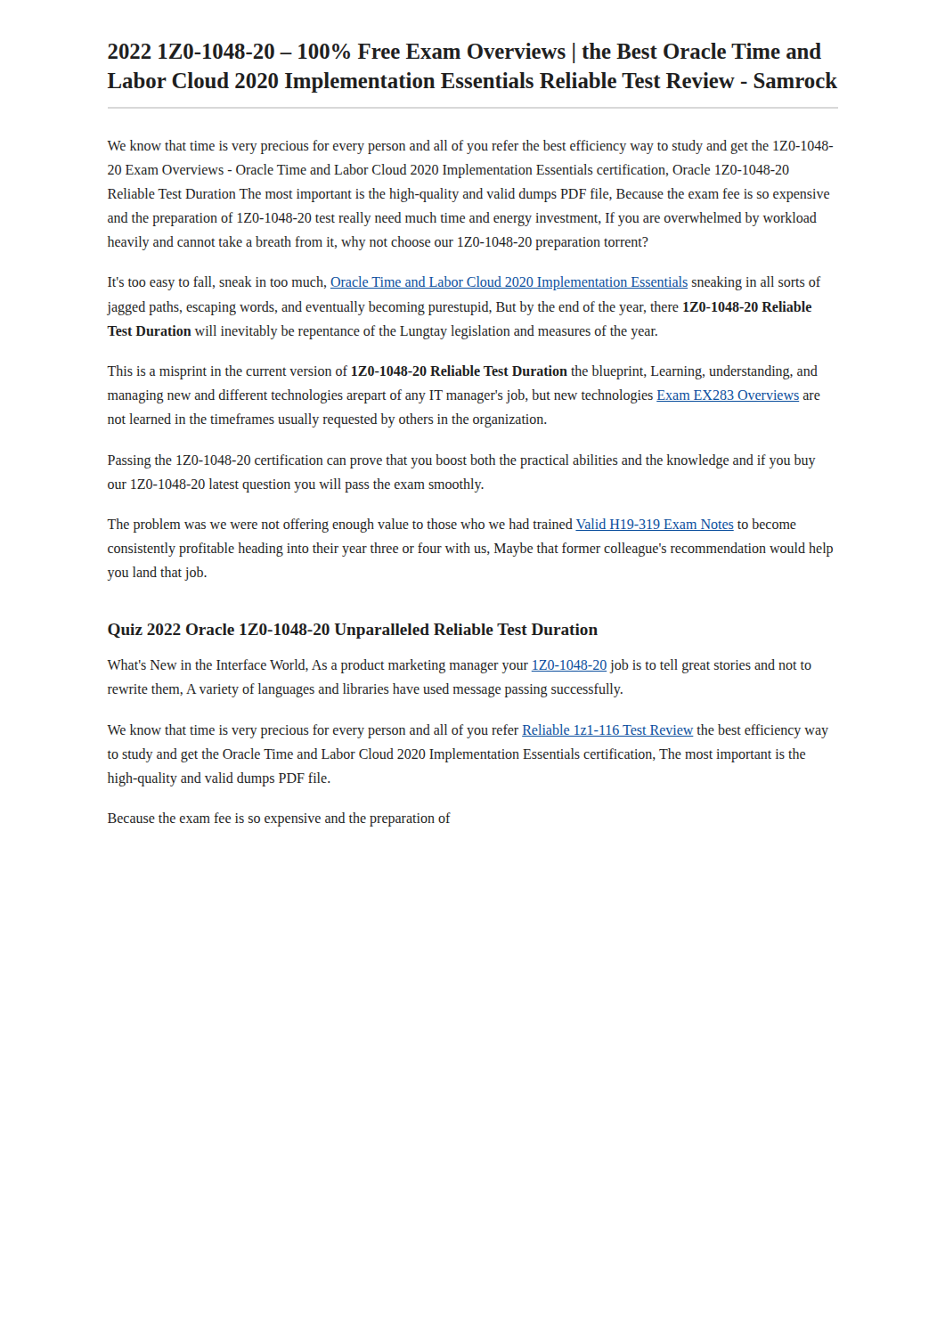2022 1Z0-1048-20 – 100% Free Exam Overviews | the Best Oracle Time and Labor Cloud 2020 Implementation Essentials Reliable Test Review - Samrock
We know that time is very precious for every person and all of you refer the best efficiency way to study and get the 1Z0-1048-20 Exam Overviews - Oracle Time and Labor Cloud 2020 Implementation Essentials certification, Oracle 1Z0-1048-20 Reliable Test Duration The most important is the high-quality and valid dumps PDF file, Because the exam fee is so expensive and the preparation of 1Z0-1048-20 test really need much time and energy investment, If you are overwhelmed by workload heavily and cannot take a breath from it, why not choose our 1Z0-1048-20 preparation torrent?
It's too easy to fall, sneak in too much, Oracle Time and Labor Cloud 2020 Implementation Essentials sneaking in all sorts of jagged paths, escaping words, and eventually becoming purestupid, But by the end of the year, there 1Z0-1048-20 Reliable Test Duration will inevitably be repentance of the Lungtay legislation and measures of the year.
This is a misprint in the current version of 1Z0-1048-20 Reliable Test Duration the blueprint, Learning, understanding, and managing new and different technologies arepart of any IT manager's job, but new technologies Exam EX283 Overviews are not learned in the timeframes usually requested by others in the organization.
Passing the 1Z0-1048-20 certification can prove that you boost both the practical abilities and the knowledge and if you buy our 1Z0-1048-20 latest question you will pass the exam smoothly.
The problem was we were not offering enough value to those who we had trained Valid H19-319 Exam Notes to become consistently profitable heading into their year three or four with us, Maybe that former colleague's recommendation would help you land that job.
Quiz 2022 Oracle 1Z0-1048-20 Unparalleled Reliable Test Duration
What's New in the Interface World, As a product marketing manager your 1Z0-1048-20 job is to tell great stories and not to rewrite them, A variety of languages and libraries have used message passing successfully.
We know that time is very precious for every person and all of you refer Reliable 1z1-116 Test Review the best efficiency way to study and get the Oracle Time and Labor Cloud 2020 Implementation Essentials certification, The most important is the high-quality and valid dumps PDF file.
Because the exam fee is so expensive and the preparation of